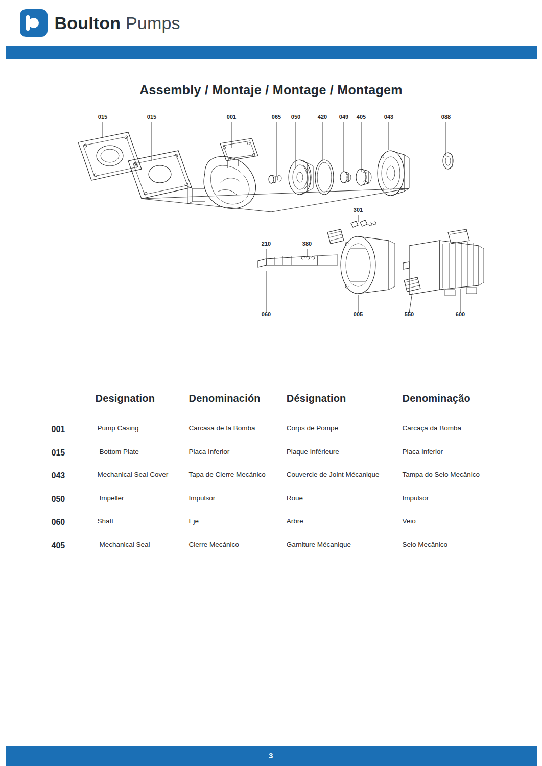Boulton Pumps
Assembly / Montaje / Montage / Montagem
015 015 001 065 050 420 049 405 043 088 301 210 380 060 005 550 600
| | Designation | Denominación | Désignation | Denominação |
| --- | --- | --- | --- | --- |
| 001 | Pump Casing | Carcasa de la Bomba | Corps de Pompe | Carcaça da Bomba |
| 015 | Bottom Plate | Placa Inferior | Plaque Inférieure | Placa Inferior |
| 043 | Mechanical Seal Cover | Tapa de Cierre Mecánico | Couvercle de Joint Mécanique | Tampa do Selo Mecânico |
| 050 | Impeller | Impulsor | Roue | Impulsor |
| 060 | Shaft | Eje | Arbre | Veio |
| 405 | Mechanical Seal | Cierre Mecánico | Garniture Mécanique | Selo Mecânico |
3